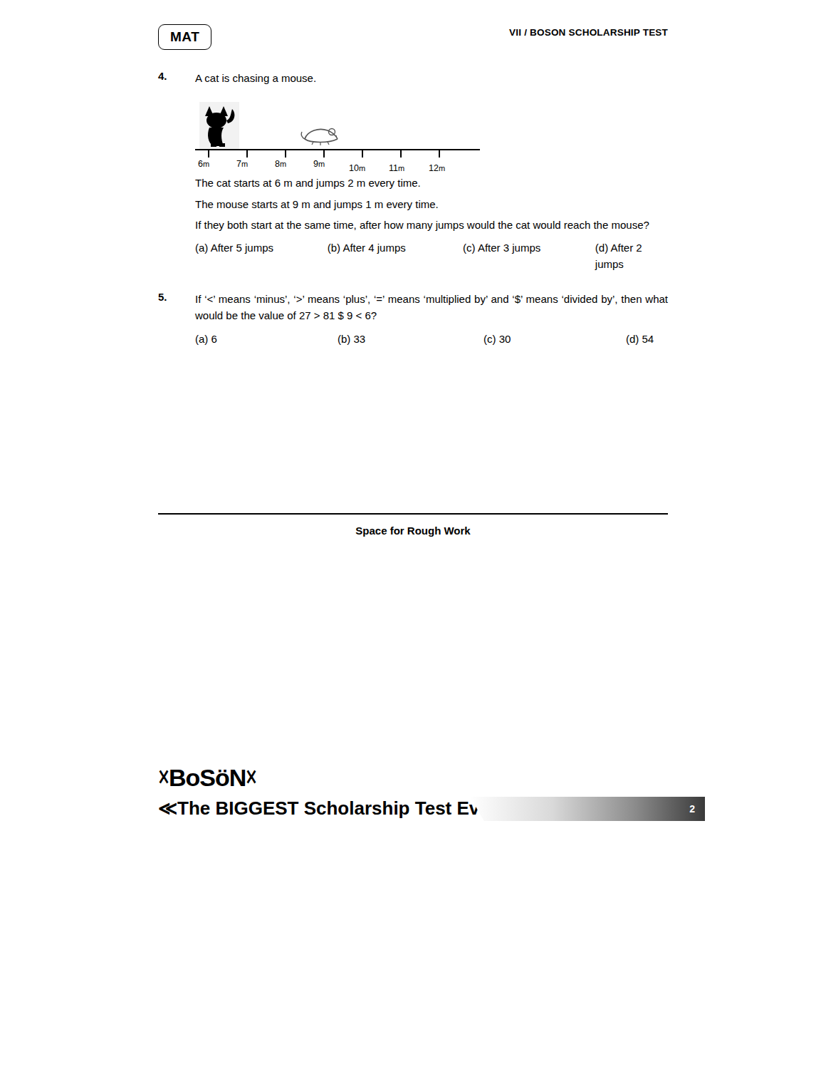MAT
VII / BOSON SCHOLARSHIP TEST
4.
A cat is chasing a mouse.
6m
7m
8m
9m
10m
11m
12m
The cat starts at 6 m and jumps 2 m every time.
The mouse starts at 9 m and jumps 1 m every time.
If they both start at the same time, after how many jumps would the cat would reach the mouse?
(a) After 5 jumps
(b) After 4 jumps
(c) After 3 jumps
(d) After 2 jumps
5.
If ‘<’ means ‘minus’, ‘>’ means ‘plus’, ‘=’ means ‘multiplied by’ and ‘$’ means ‘divided by’, then what would be the value of 27 > 81 $ 9 < 6?
(a) 6
(b) 33
(c) 30
(d) 54
Space for Rough Work
☓BoSöN☓
≪The BIGGEST Scholarship Test Ever
2